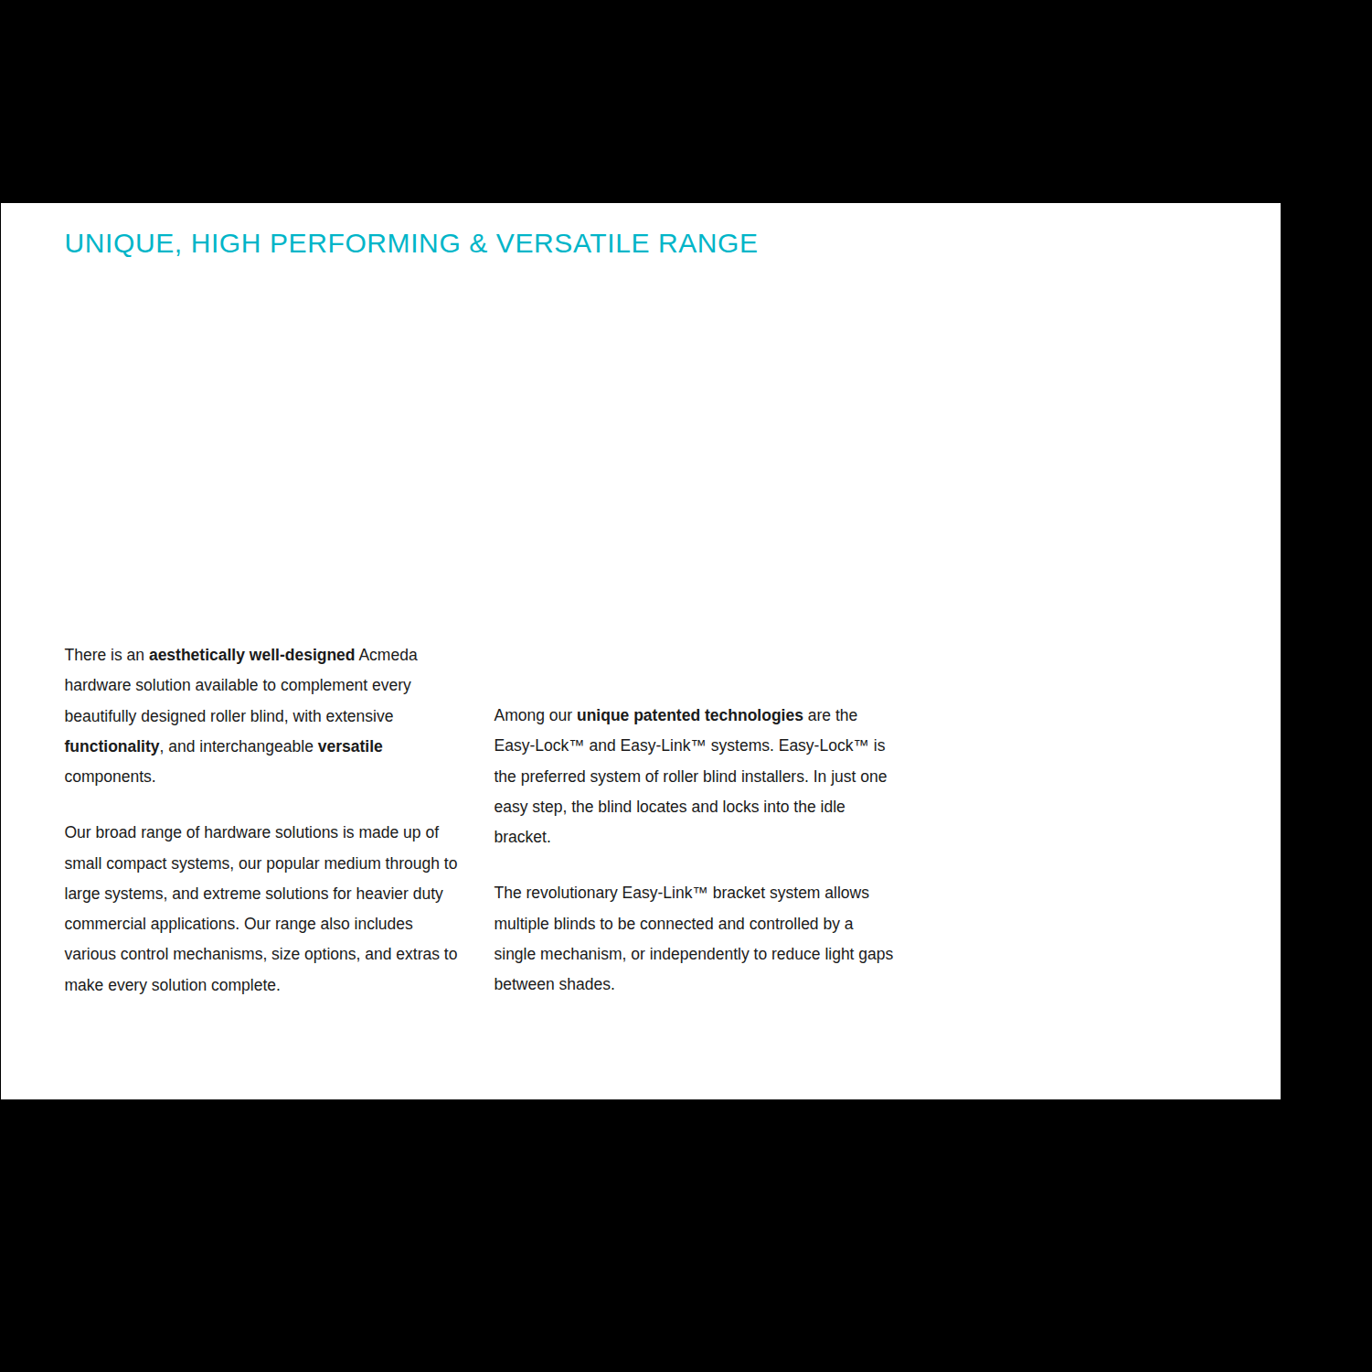Unique, High Performing & Versatile Range
There is an aesthetically well-designed Acmeda hardware solution available to complement every beautifully designed roller blind, with extensive functionality, and interchangeable versatile components.
Our broad range of hardware solutions is made up of small compact systems, our popular medium through to large systems, and extreme solutions for heavier duty commercial applications. Our range also includes various control mechanisms, size options, and extras to make every solution complete.
Among our unique patented technologies are the Easy-Lock™ and Easy-Link™ systems. Easy-Lock™ is the preferred system of roller blind installers. In just one easy step, the blind locates and locks into the idle bracket.
The revolutionary Easy-Link™ bracket system allows multiple blinds to be connected and controlled by a single mechanism, or independently to reduce light gaps between shades.